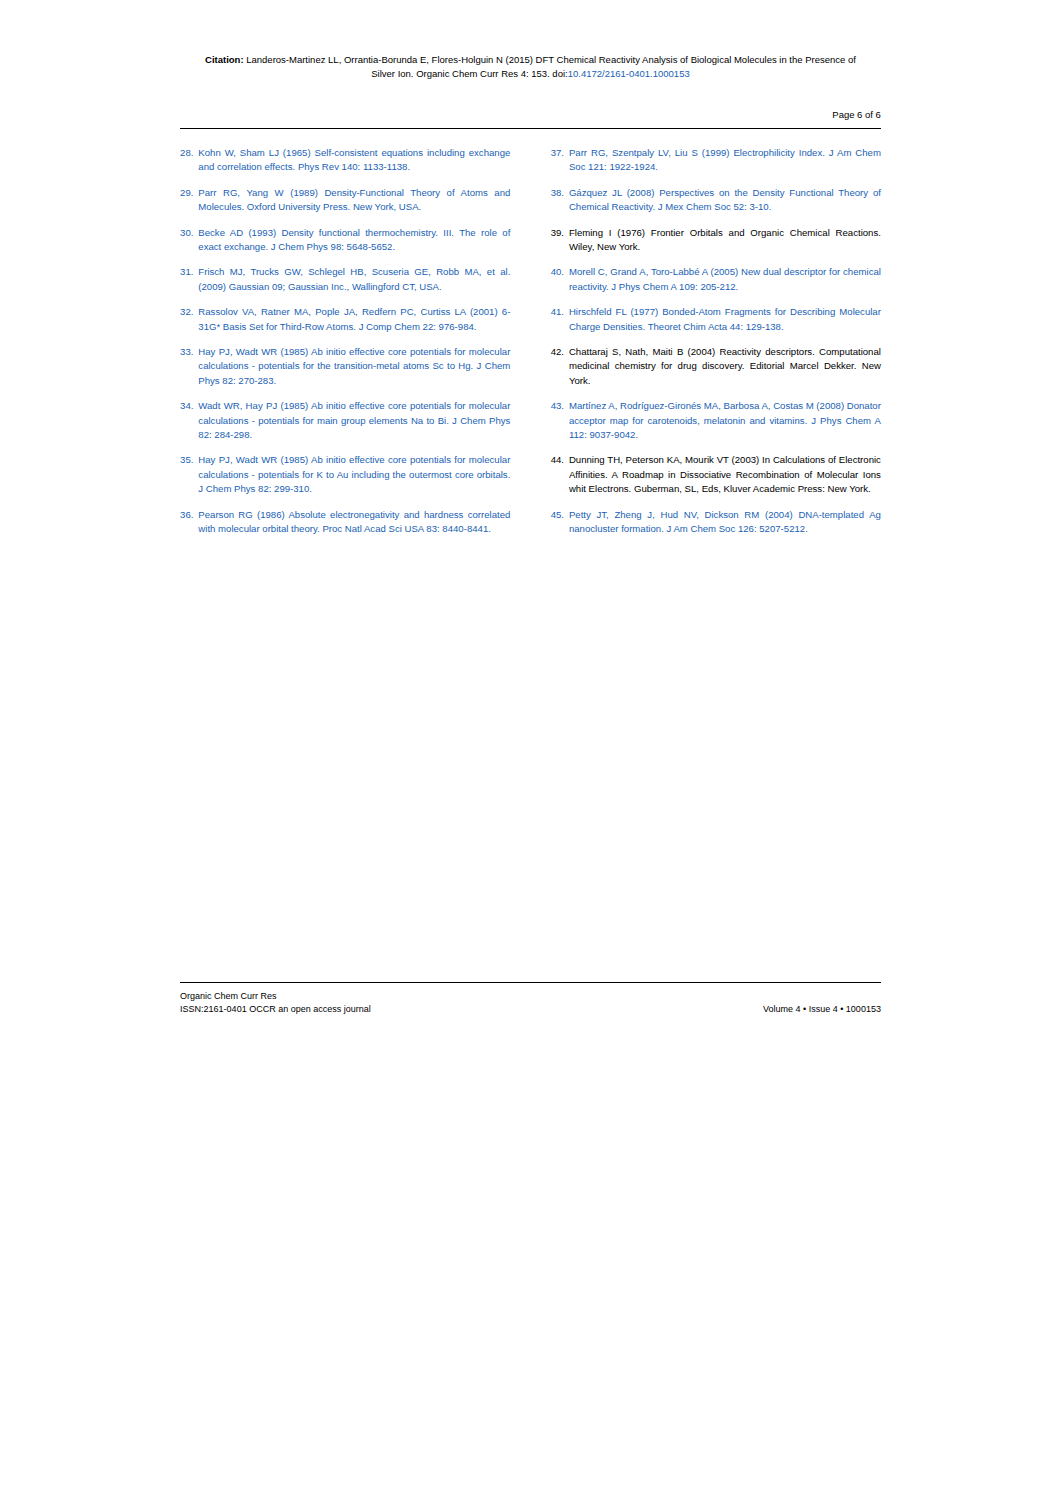Citation: Landeros-Martinez LL, Orrantia-Borunda E, Flores-Holguin N (2015) DFT Chemical Reactivity Analysis of Biological Molecules in the Presence of Silver Ion. Organic Chem Curr Res 4: 153. doi:10.4172/2161-0401.1000153
Page 6 of 6
28. Kohn W, Sham LJ (1965) Self-consistent equations including exchange and correlation effects. Phys Rev 140: 1133-1138.
29. Parr RG, Yang W (1989) Density-Functional Theory of Atoms and Molecules. Oxford University Press. New York, USA.
30. Becke AD (1993) Density functional thermochemistry. III. The role of exact exchange. J Chem Phys 98: 5648-5652.
31. Frisch MJ, Trucks GW, Schlegel HB, Scuseria GE, Robb MA, et al. (2009) Gaussian 09; Gaussian Inc., Wallingford CT, USA.
32. Rassolov VA, Ratner MA, Pople JA, Redfern PC, Curtiss LA (2001) 6-31G* Basis Set for Third-Row Atoms. J Comp Chem 22: 976-984.
33. Hay PJ, Wadt WR (1985) Ab initio effective core potentials for molecular calculations - potentials for the transition-metal atoms Sc to Hg. J Chem Phys 82: 270-283.
34. Wadt WR, Hay PJ (1985) Ab initio effective core potentials for molecular calculations - potentials for main group elements Na to Bi. J Chem Phys 82: 284-298.
35. Hay PJ, Wadt WR (1985) Ab initio effective core potentials for molecular calculations - potentials for K to Au including the outermost core orbitals. J Chem Phys 82: 299-310.
36. Pearson RG (1986) Absolute electronegativity and hardness correlated with molecular orbital theory. Proc Natl Acad Sci USA 83: 8440-8441.
37. Parr RG, Szentpaly LV, Liu S (1999) Electrophilicity Index. J Am Chem Soc 121: 1922-1924.
38. Gázquez JL (2008) Perspectives on the Density Functional Theory of Chemical Reactivity. J Mex Chem Soc 52: 3-10.
39. Fleming I (1976) Frontier Orbitals and Organic Chemical Reactions. Wiley, New York.
40. Morell C, Grand A, Toro-Labbé A (2005) New dual descriptor for chemical reactivity. J Phys Chem A 109: 205-212.
41. Hirschfeld FL (1977) Bonded-Atom Fragments for Describing Molecular Charge Densities. Theoret Chim Acta 44: 129-138.
42. Chattaraj S, Nath, Maiti B (2004) Reactivity descriptors. Computational medicinal chemistry for drug discovery. Editorial Marcel Dekker. New York.
43. Martínez A, Rodríguez-Gironés MA, Barbosa A, Costas M (2008) Donator acceptor map for carotenoids, melatonin and vitamins. J Phys Chem A 112: 9037-9042.
44. Dunning TH, Peterson KA, Mourik VT (2003) In Calculations of Electronic Affinities. A Roadmap in Dissociative Recombination of Molecular Ions whit Electrons. Guberman, SL, Eds, Kluver Academic Press: New York.
45. Petty JT, Zheng J, Hud NV, Dickson RM (2004) DNA-templated Ag nanocluster formation. J Am Chem Soc 126: 5207-5212.
Organic Chem Curr Res
ISSN:2161-0401 OCCR an open access journal
Volume 4 • Issue 4 • 1000153